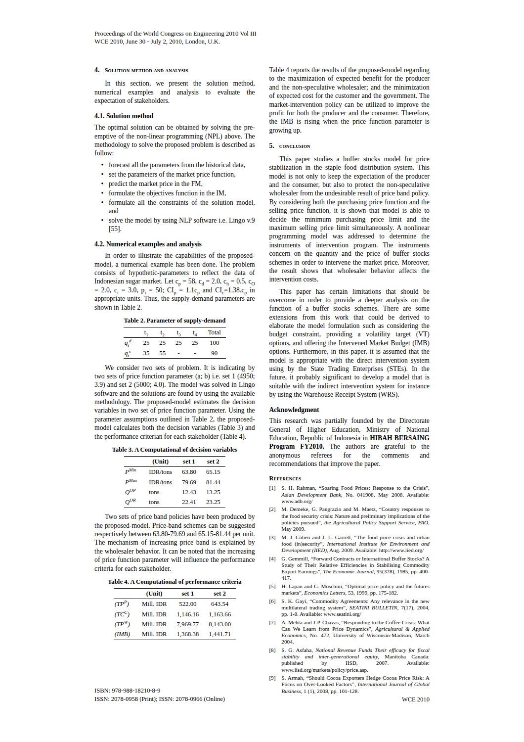Proceedings of the World Congress on Engineering 2010 Vol III
WCE 2010, June 30 - July 2, 2010, London, U.K.
4. Solution method and analysis
In this section, we present the solution method, numerical examples and analysis to evaluate the expectation of stakeholders.
4.1. Solution method
The optimal solution can be obtained by solving the pre-emptive of the non-linear programming (NPL) above. The methodology to solve the proposed problem is described as follow:
forecast all the parameters from the historical data,
set the parameters of the market price function,
predict the market price in the FM,
formulate the objectives function in the IM,
formulate all the constraints of the solution model, and
solve the model by using NLP software i.e. Lingo v.9 [55].
4.2. Numerical examples and analysis
In order to illustrate the capabilities of the proposed-model, a numerical example has been done. The problem consists of hypothetic-parameters to reflect the data of Indonesian sugar market. Let cp = 58, cd = 2.0, ch = 0.5, cO = 2.0, ci = 3.0, pi = 50; CIp = 1.1cp and CIc=1.38.cp in appropriate units. Thus, the supply-demand parameters are shown in Table 2.
Table 2. Parameter of supply-demand
| | t 1 | t 2 | t 3 | t 4 | Total |
| --- | --- | --- | --- | --- | --- |
| q t d | 25 | 25 | 25 | 25 | 100 |
| q t s | 35 | 55 | - | - | 90 |
We consider two sets of problem. It is indicating by two sets of price function parameter (a; b) i.e. set 1 (4950; 3.9) and set 2 (5000; 4.0). The model was solved in Lingo software and the solutions are found by using the available methodology. The proposed-model estimates the decision variables in two set of price function parameter. Using the parameter assumptions outlined in Table 2, the proposed-model calculates both the decision variables (Table 3) and the performance criterian for each stakeholder (Table 4).
Table 3. A Computational of decision variables
| | (Unit) | set 1 | set 2 |
| --- | --- | --- | --- |
| P Min | IDR/tons | 63.80 | 65.15 |
| P Max | IDR/tons | 79.69 | 81.44 |
| Q OP | tons | 12.43 | 13.25 |
| Q OR | tons | 22.41 | 23.25 |
Two sets of price band policies have been produced by the proposed-model. Price-band schemes can be suggested respectively between 63.80-79.69 and 65.15-81.44 per unit. The mechanism of increasing price band is explained by the wholesaler behavior. It can be noted that the increasing of price function parameter will influence the performance criteria for each stakeholder.
Table 4. A Computational of performance criteria
| | (Unit) | set 1 | set 2 |
| --- | --- | --- | --- |
| ( TP P ) | Mill. IDR | 522.00 | 643.54 |
| ( TC C ) | Mill. IDR | 1,146.16 | 1,163.66 |
| ( TP W ) | Mill. IDR | 7,969.77 | 8,143.00 |
| ( IMB ) | Mill. IDR | 1,368.38 | 1,441.71 |
Table 4 reports the results of the proposed-model regarding to the maximization of expected benefit for the producer and the non-speculative wholesaler; and the minimization of expected cost for the customer and the government. The market-intervention policy can be utilized to improve the profit for both the producer and the consumer. Therefore, the IMB is rising when the price function parameter is growing up.
5. conclusion
This paper studies a buffer stocks model for price stabilization in the staple food distribution system. This model is not only to keep the expectation of the producer and the consumer, but also to protect the non-speculative wholesaler from the undesirable result of price band policy. By considering both the purchasing price function and the selling price function, it is shown that model is able to decide the minimum purchasing price limit and the maximum selling price limit simultaneously. A nonlinear programming model was addressed to determine the instruments of intervention program. The instruments concern on the quantity and the price of buffer stocks schemes in order to intervene the market price. Moreover, the result shows that wholesaler behavior affects the intervention costs.
This paper has certain limitations that should be overcome in order to provide a deeper analysis on the function of a buffer stocks schemes. There are some extensions from this work that could be derived to elaborate the model formulation such as considering the budget constraint, providing a volatility target (VT) options, and offering the Intervened Market Budget (IMB) options. Furthermore, in this paper, it is assumed that the model is appropriate with the direct intervention system using by the State Trading Enterprises (STEs). In the future, it probably significant to develop a model that is suitable with the indirect intervention system for instance by using the Warehouse Receipt System (WRS).
Acknowledgment
This research was partially founded by the Directorate General of Higher Education, Ministry of National Education, Republic of Indonesia in HIBAH BERSAING Program FY2010. The authors are grateful to the anonymous referees for the comments and recommendations that improve the paper.
References
[1] S. H. Rahman, “Soaring Food Prices: Response to the Crisis”, Asian Development Bank, No. 041908, May 2008. Available: www.adb.org/
[2] M. Demeke, G. Pangrazio and M. Maetz, “Country responses to the food security crisis: Nature and preliminary implications of the policies pursued”, the Agricultural Policy Support Service, FAO, May 2009.
[3] M. J. Cohen and J. L. Garrett, “The food price crisis and urban food (in)security”, International Institute for Environment and Development (IIED), Aug. 2009. Available: http://www.iied.org/
[4] G. Gemmill, “Forward Contracts or International Buffer Stocks? A Study of Their Relative Efficiencies in Stabilising Commodity Export Earnings”, The Economic Journal, 95(378), 1985, pp. 400-417.
[5] H. Lapan and G. Moschini, “Optimal price policy and the futures markets”, Economics Letters, 53, 1999, pp. 175-182.
[6] S. K. Gayi, “Commodity Agreements: Any relevance in the new multilateral trading system”, SEATINI BULLETIN, 7(17), 2004, pp. 1-8. Available: www.seatini.org/
[7] A. Mehta and J-P. Chavas, “Responding to the Coffee Crisis: What Can We Learn from Price Dynamics”, Agricultural & Applied Economics, No. 472, University of Wisconsin-Madison, March 2004.
[8] S. G. Asfaha, National Revenue Funds Their efficacy for fiscal stability and inter-generational equity, Manitoba Canada: published by IISD, 2007. Available: www.iisd.org/markets/policy/price.asp.
[9] S. Armah, “Should Cocoa Exporters Hedge Cocoa Price Risk: A Focus on Over-Looked Factors”, International Journal of Global Business, 1 (1), 2008, pp. 101-128.
ISBN: 978-988-18210-8-9
ISSN: 2078-0958 (Print); ISSN: 2078-0966 (Online)
WCE 2010